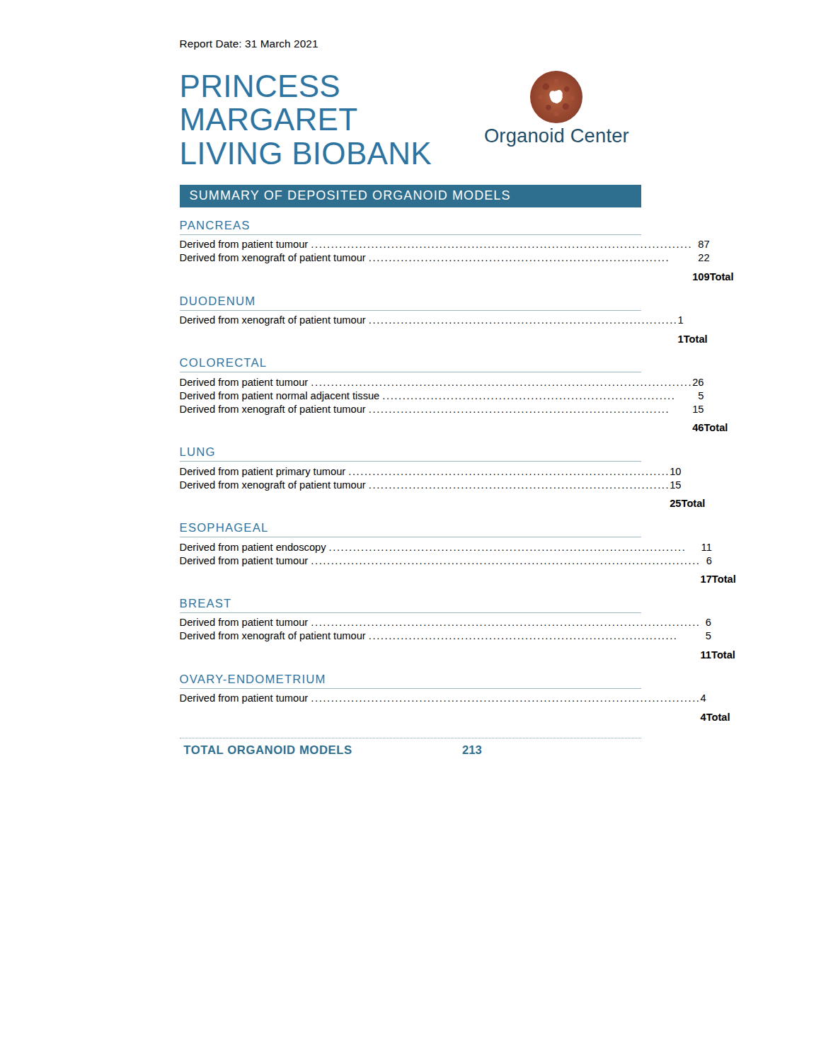Report Date: 31 March 2021
PRINCESS MARGARET
LIVING BIOBANK
Organoid Center
SUMMARY OF DEPOSITED ORGANOID MODELS
PANCREAS
| Derived from patient tumour ............................................................................................... | 87 | | |
| Derived from xenograft of patient tumour ........................................................................... | 22 | | |
| | 109 | | Total |
DUODENUM
| Derived from xenograft of patient tumour ............................................................................. | 1 | | |
| | 1 | | Total |
COLORECTAL
| Derived from patient tumour ............................................................................................... | 26 | | |
| Derived from patient normal adjacent tissue ......................................................................... | 5 | | |
| Derived from xenograft of patient tumour ........................................................................... | 15 | | |
| | 46 | | Total |
LUNG
| Derived from patient primary tumour ................................................................................ | 10 | | |
| Derived from xenograft of patient tumour ........................................................................... | 15 | | |
| | 25 | | Total |
ESOPHAGEAL
| Derived from patient endoscopy ......................................................................................... | 11 | | |
| Derived from patient tumour ................................................................................................. | 6 | | |
| | 17 | | Total |
BREAST
| Derived from patient tumour ................................................................................................. | 6 | | |
| Derived from xenograft of patient tumour ............................................................................. | 5 | | |
| | 11 | | Total |
OVARY-ENDOMETRIUM
| Derived from patient tumour ................................................................................................. | 4 | | |
| | 4 | | Total |
TOTAL ORGANOID MODELS 213